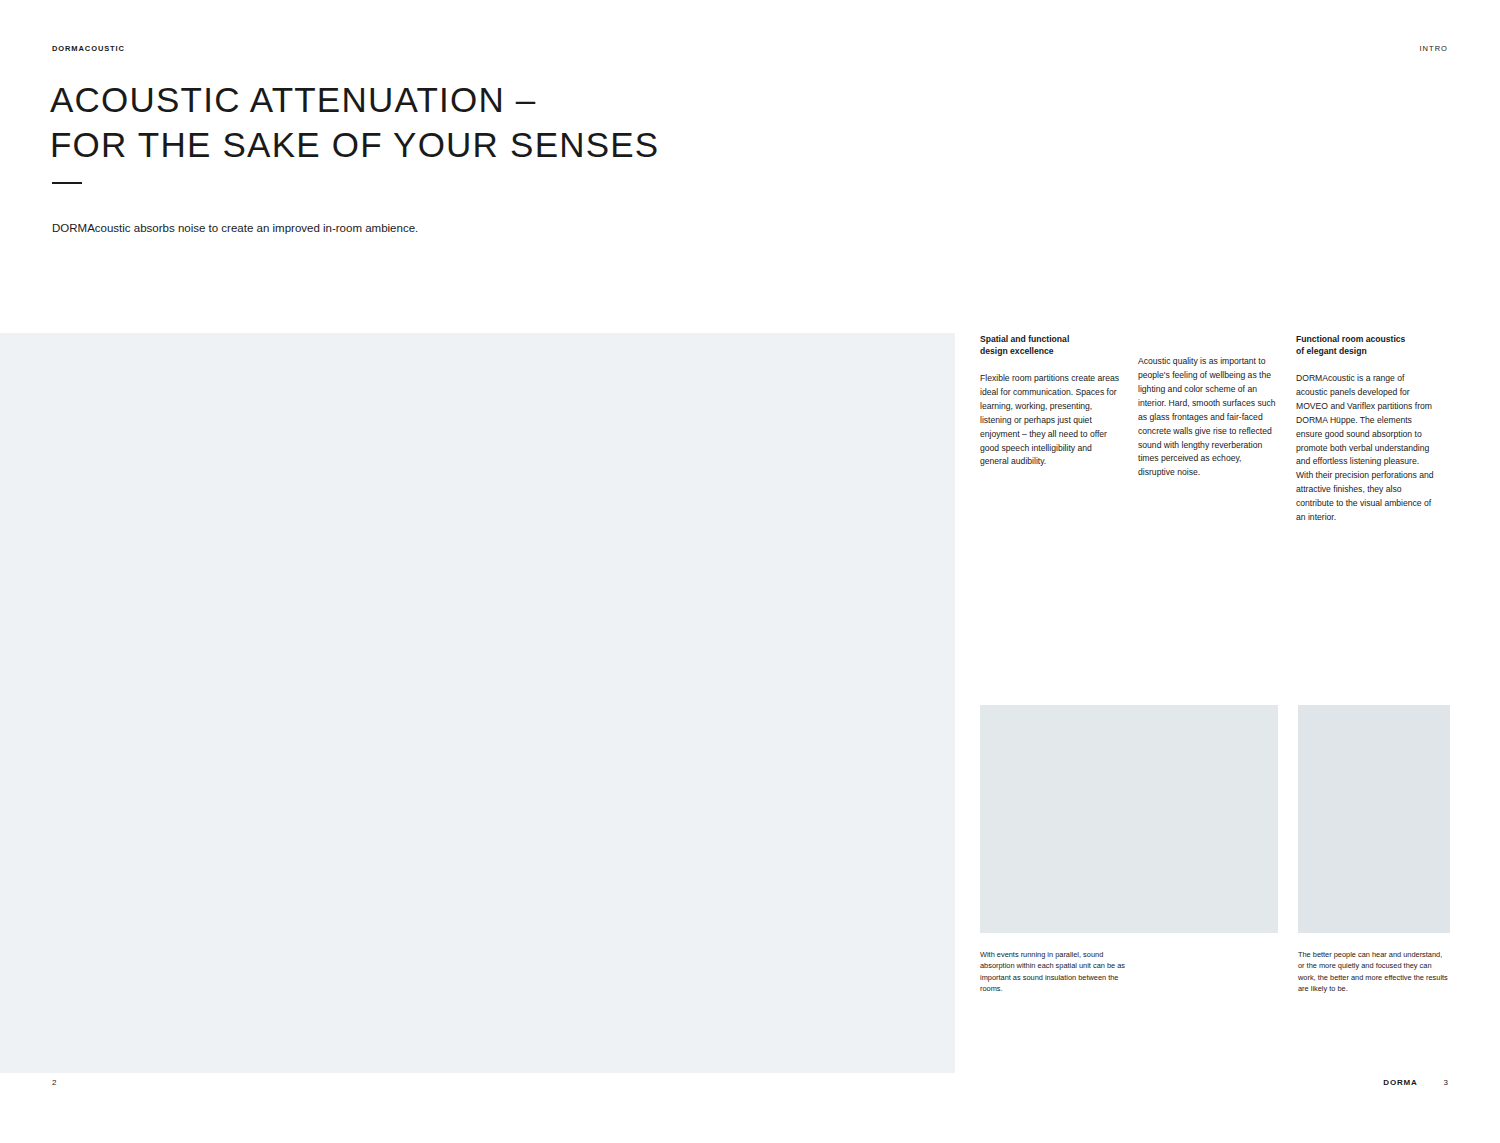DORMACOUSTIC
INTRO
Acoustic attenuation –
for the sake of your senses
DORMAcoustic absorbs noise to create an improved in-room ambience.
Spatial and functional
design excellence
Flexible room partitions create areas ideal for communication. Spaces for learning, working, presenting, listening or perhaps just quiet enjoyment – they all need to offer good speech intelligibility and general audibility.
Acoustic quality is as important to people's feeling of wellbeing as the lighting and color scheme of an interior. Hard, smooth surfaces such as glass frontages and fair-faced concrete walls give rise to reflected sound with lengthy reverberation times perceived as echoey, disruptive noise.
Functional room acoustics
of elegant design
DORMAcoustic is a range of acoustic panels developed for MOVEO and Variflex partitions from DORMA Hüppe. The elements ensure good sound absorption to promote both verbal understanding and effortless listening pleasure. With their precision perforations and attractive finishes, they also contribute to the visual ambience of an interior.
With events running in parallel, sound absorption within each spatial unit can be as important as sound insulation between the rooms.
The better people can hear and understand, or the more quietly and focused they can work, the better and more effective the results are likely to be.
2
DORMA3